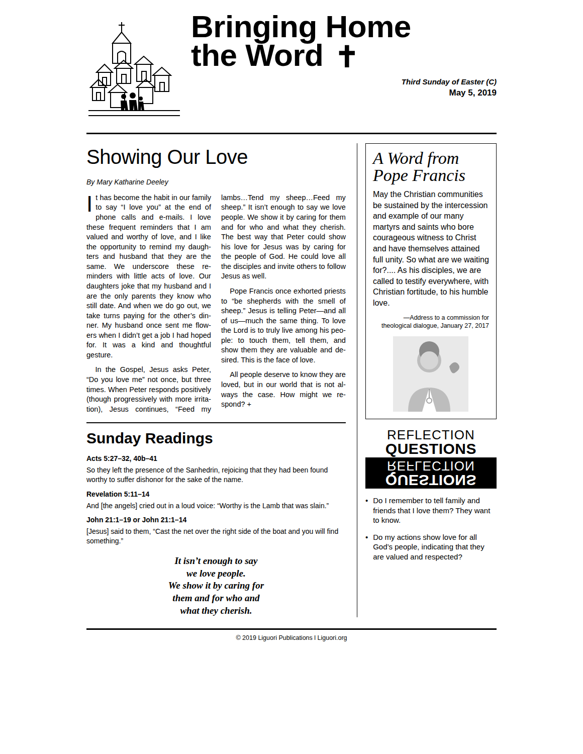Bringing Home
the Word ✝
Third Sunday of Easter (C)
May 5, 2019
Showing Our Love
By Mary Katharine Deeley
It has become the habit in our family to say “I love you” at the end of phone calls and e-mails. I love these frequent reminders that I am valued and worthy of love, and I like the opportunity to remind my daughters and husband that they are the same. We underscore these reminders with little acts of love. Our daughters joke that my husband and I are the only parents they know who still date. And when we do go out, we take turns paying for the other’s dinner. My husband once sent me flowers when I didn’t get a job I had hoped for. It was a kind and thoughtful gesture.
In the Gospel, Jesus asks Peter, “Do you love me” not once, but three times. When Peter responds positively (though progressively with more irritation), Jesus continues, “Feed my lambs…Tend my sheep…Feed my sheep.” It isn’t enough to say we love people. We show it by caring for them and for who and what they cherish. The best way that Peter could show his love for Jesus was by caring for the people of God. He could love all the disciples and invite others to follow Jesus as well.
Pope Francis once exhorted priests to “be shepherds with the smell of sheep.” Jesus is telling Peter—and all of us—much the same thing. To love the Lord is to truly live among his people: to touch them, tell them, and show them they are valuable and desired. This is the face of love.
All people deserve to know they are loved, but in our world that is not always the case. How might we respond? +
Sunday Readings
Acts 5:27–32, 40b–41
So they left the presence of the Sanhedrin, rejoicing that they had been found worthy to suffer dishonor for the sake of the name.
Revelation 5:11–14
And [the angels] cried out in a loud voice: “Worthy is the Lamb that was slain.”
John 21:1–19 or John 21:1–14
[Jesus] said to them, “Cast the net over the right side of the boat and you will find something.”
It isn’t enough to say
we love people.
We show it by caring for
them and for who and
what they cherish.
A Word from
Pope Francis
May the Christian communities be sustained by the intercession and example of our many martyrs and saints who bore courageous witness to Christ and have themselves attained full unity. So what are we waiting for?.... As his disciples, we are called to testify everywhere, with Christian fortitude, to his humble love.
—Address to a commission for theological dialogue, January 27, 2017
REFLECTION QUESTIONS QUESTIONS REFLECTION
•Do I remember to tell family and friends that I love them? They want to know.
•Do my actions show love for all God’s people, indicating that they are valued and respected?
© 2019 Liguori Publications l Liguori.org